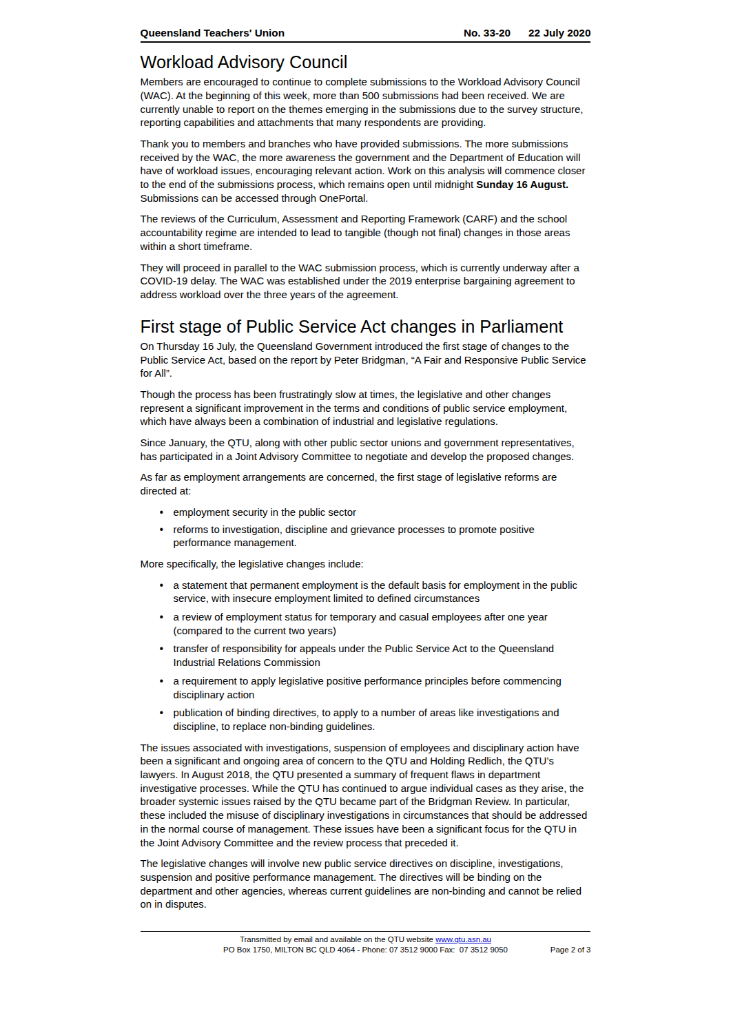Queensland Teachers' Union
No. 33-2022 July 2020
Workload Advisory Council
Members are encouraged to continue to complete submissions to the Workload Advisory Council (WAC). At the beginning of this week, more than 500 submissions had been received. We are currently unable to report on the themes emerging in the submissions due to the survey structure, reporting capabilities and attachments that many respondents are providing.
Thank you to members and branches who have provided submissions. The more submissions received by the WAC, the more awareness the government and the Department of Education will have of workload issues, encouraging relevant action. Work on this analysis will commence closer to the end of the submissions process, which remains open until midnight Sunday 16 August. Submissions can be accessed through OnePortal.
The reviews of the Curriculum, Assessment and Reporting Framework (CARF) and the school accountability regime are intended to lead to tangible (though not final) changes in those areas within a short timeframe.
They will proceed in parallel to the WAC submission process, which is currently underway after a COVID-19 delay. The WAC was established under the 2019 enterprise bargaining agreement to address workload over the three years of the agreement.
First stage of Public Service Act changes in Parliament
On Thursday 16 July, the Queensland Government introduced the first stage of changes to the Public Service Act, based on the report by Peter Bridgman, “A Fair and Responsive Public Service for All”.
Though the process has been frustratingly slow at times, the legislative and other changes represent a significant improvement in the terms and conditions of public service employment, which have always been a combination of industrial and legislative regulations.
Since January, the QTU, along with other public sector unions and government representatives, has participated in a Joint Advisory Committee to negotiate and develop the proposed changes.
As far as employment arrangements are concerned, the first stage of legislative reforms are directed at:
employment security in the public sector
reforms to investigation, discipline and grievance processes to promote positive performance management.
More specifically, the legislative changes include:
a statement that permanent employment is the default basis for employment in the public service, with insecure employment limited to defined circumstances
a review of employment status for temporary and casual employees after one year (compared to the current two years)
transfer of responsibility for appeals under the Public Service Act to the Queensland Industrial Relations Commission
a requirement to apply legislative positive performance principles before commencing disciplinary action
publication of binding directives, to apply to a number of areas like investigations and discipline, to replace non-binding guidelines.
The issues associated with investigations, suspension of employees and disciplinary action have been a significant and ongoing area of concern to the QTU and Holding Redlich, the QTU’s lawyers. In August 2018, the QTU presented a summary of frequent flaws in department investigative processes. While the QTU has continued to argue individual cases as they arise, the broader systemic issues raised by the QTU became part of the Bridgman Review. In particular, these included the misuse of disciplinary investigations in circumstances that should be addressed in the normal course of management. These issues have been a significant focus for the QTU in the Joint Advisory Committee and the review process that preceded it.
The legislative changes will involve new public service directives on discipline, investigations, suspension and positive performance management. The directives will be binding on the department and other agencies, whereas current guidelines are non-binding and cannot be relied on in disputes.
Transmitted by email and available on the QTU website www.qtu.asn.au
PO Box 1750, MILTON BC QLD 4064 - Phone: 07 3512 9000 Fax: 07 3512 9050 Page 2 of 3